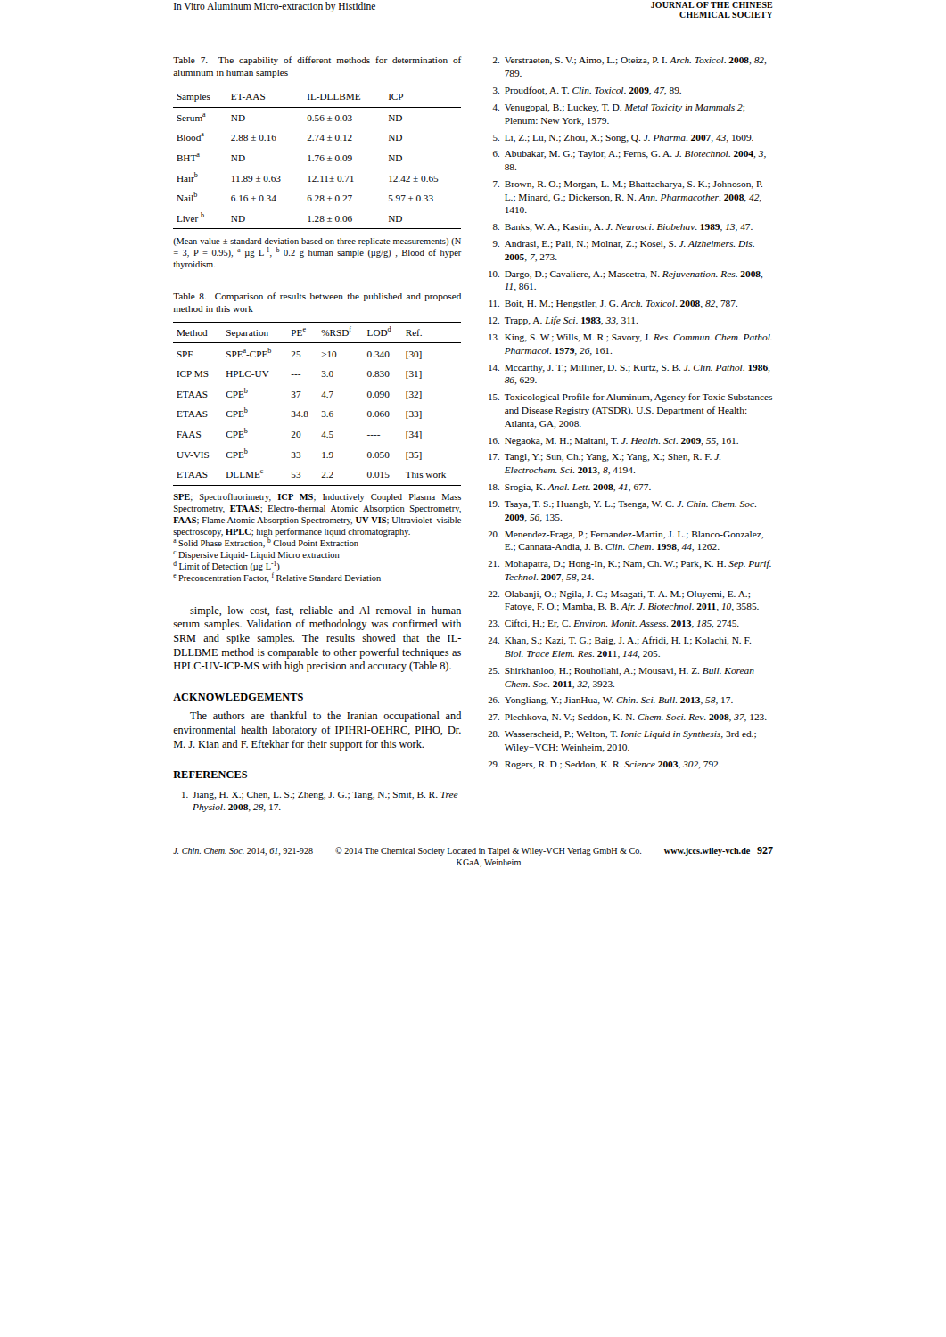In Vitro Aluminum Micro-extraction by Histidine
JOURNAL OF THE CHINESE
CHEMICAL SOCIETY
Table 7. The capability of different methods for determination of aluminum in human samples
| Samples | ET-AAS | IL-DLLBME | ICP |
| --- | --- | --- | --- |
| Serum a | ND | 0.56 ± 0.03 | ND |
| Blood a | 2.88 ± 0.16 | 2.74 ± 0.12 | ND |
| BHT a | ND | 1.76 ± 0.09 | ND |
| Hair b | 11.89 ± 0.63 | 12.11± 0.71 | 12.42 ± 0.65 |
| Nail b | 6.16 ± 0.34 | 6.28 ± 0.27 | 5.97 ± 0.33 |
| Liver b | ND | 1.28 ± 0.06 | ND |
(Mean value ± standard deviation based on three replicate measurements) (N = 3, P = 0.95), a µg L-1, b 0.2 g human sample (µg/g) , Blood of hyper thyroidism.
Table 8. Comparison of results between the published and proposed method in this work
| Method | Separation | PE e | %RSD f | LOD d | Ref. |
| --- | --- | --- | --- | --- | --- |
| SPF | SPE a -CPE b | 25 | >10 | 0.340 | [30] |
| ICP MS | HPLC-UV | --- | 3.0 | 0.830 | [31] |
| ETAAS | CPE b | 37 | 4.7 | 0.090 | [32] |
| ETAAS | CPE b | 34.8 | 3.6 | 0.060 | [33] |
| FAAS | CPE b | 20 | 4.5 | ---- | [34] |
| UV-VIS | CPE b | 33 | 1.9 | 0.050 | [35] |
| ETAAS | DLLME c | 53 | 2.2 | 0.015 | This work |
SPE; Spectrofluorimetry, ICP MS; Inductively Coupled Plasma Mass Spectrometry, ETAAS; Electro-thermal Atomic Absorption Spectrometry, FAAS; Flame Atomic Absorption Spectrometry, UV-VIS; Ultraviolet–visible spectroscopy, HPLC; high performance liquid chromatography.
a Solid Phase Extraction, b Cloud Point Extraction
c Dispersive Liquid- Liquid Micro extraction
d Limit of Detection (µg L-1)
e Preconcentration Factor, f Relative Standard Deviation
simple, low cost, fast, reliable and Al removal in human serum samples. Validation of methodology was confirmed with SRM and spike samples. The results showed that the IL-DLLBME method is comparable to other powerful techniques as HPLC-UV-ICP-MS with high precision and accuracy (Table 8).
ACKNOWLEDGEMENTS
The authors are thankful to the Iranian occupational and environmental health laboratory of IPIHRI-OEHRC, PIHO, Dr. M. J. Kian and F. Eftekhar for their support for this work.
REFERENCES
Jiang, H. X.; Chen, L. S.; Zheng, J. G.; Tang, N.; Smit, B. R. Tree Physiol. 2008, 28, 17.
Verstraeten, S. V.; Aimo, L.; Oteiza, P. I. Arch. Toxicol. 2008, 82, 789.
Proudfoot, A. T. Clin. Toxicol. 2009, 47, 89.
Venugopal, B.; Luckey, T. D. Metal Toxicity in Mammals 2; Plenum: New York, 1979.
Li, Z.; Lu, N.; Zhou, X.; Song, Q. J. Pharma. 2007, 43, 1609.
Abubakar, M. G.; Taylor, A.; Ferns, G. A. J. Biotechnol. 2004, 3, 88.
Brown, R. O.; Morgan, L. M.; Bhattacharya, S. K.; Johnoson, P. L.; Minard, G.; Dickerson, R. N. Ann. Pharmacother. 2008, 42, 1410.
Banks, W. A.; Kastin, A. J. Neurosci. Biobehav. 1989, 13, 47.
Andrasi, E.; Pali, N.; Molnar, Z.; Kosel, S. J. Alzheimers. Dis. 2005, 7, 273.
Dargo, D.; Cavaliere, A.; Mascetra, N. Rejuvenation. Res. 2008, 11, 861.
Boit, H. M.; Hengstler, J. G. Arch. Toxicol. 2008, 82, 787.
Trapp, A. Life Sci. 1983, 33, 311.
King, S. W.; Wills, M. R.; Savory, J. Res. Commun. Chem. Pathol. Pharmacol. 1979, 26, 161.
Mccarthy, J. T.; Milliner, D. S.; Kurtz, S. B. J. Clin. Pathol. 1986, 86, 629.
Toxicological Profile for Aluminum, Agency for Toxic Substances and Disease Registry (ATSDR). U.S. Department of Health: Atlanta, GA, 2008.
Negaoka, M. H.; Maitani, T. J. Health. Sci. 2009, 55, 161.
Tangl, Y.; Sun, Ch.; Yang, X.; Yang, X.; Shen, R. F. J. Electrochem. Sci. 2013, 8, 4194.
Srogia, K. Anal. Lett. 2008, 41, 677.
Tsaya, T. S.; Huangb, Y. L.; Tsenga, W. C. J. Chin. Chem. Soc. 2009, 56, 135.
Menendez-Fraga, P.; Fernandez-Martin, J. L.; Blanco-Gonzalez, E.; Cannata-Andia, J. B. Clin. Chem. 1998, 44, 1262.
Mohapatra, D.; Hong-In, K.; Nam, Ch. W.; Park, K. H. Sep. Purif. Technol. 2007, 58, 24.
Olabanji, O.; Ngila, J. C.; Msagati, T. A. M.; Oluyemi, E. A.; Fatoye, F. O.; Mamba, B. B. Afr. J. Biotechnol. 2011, 10, 3585.
Ciftci, H.; Er, C. Environ. Monit. Assess. 2013, 185, 2745.
Khan, S.; Kazi, T. G.; Baig, J. A.; Afridi, H. I.; Kolachi, N. F. Biol. Trace Elem. Res. 2011, 144, 205.
Shirkhanloo, H.; Rouhollahi, A.; Mousavi, H. Z. Bull. Korean Chem. Soc. 2011, 32, 3923.
Yongliang, Y.; JianHua, W. Chin. Sci. Bull. 2013, 58, 17.
Plechkova, N. V.; Seddon, K. N. Chem. Soci. Rev. 2008, 37, 123.
Wasserscheid, P.; Welton, T. Ionic Liquid in Synthesis, 3rd ed.; Wiley−VCH: Weinheim, 2010.
Rogers, R. D.; Seddon, K. R. Science 2003, 302, 792.
J. Chin. Chem. Soc. 2014, 61, 921-928
© 2014 The Chemical Society Located in Taipei & Wiley-VCH Verlag GmbH & Co. KGaA, Weinheim
www.jccs.wiley-vch.de 927